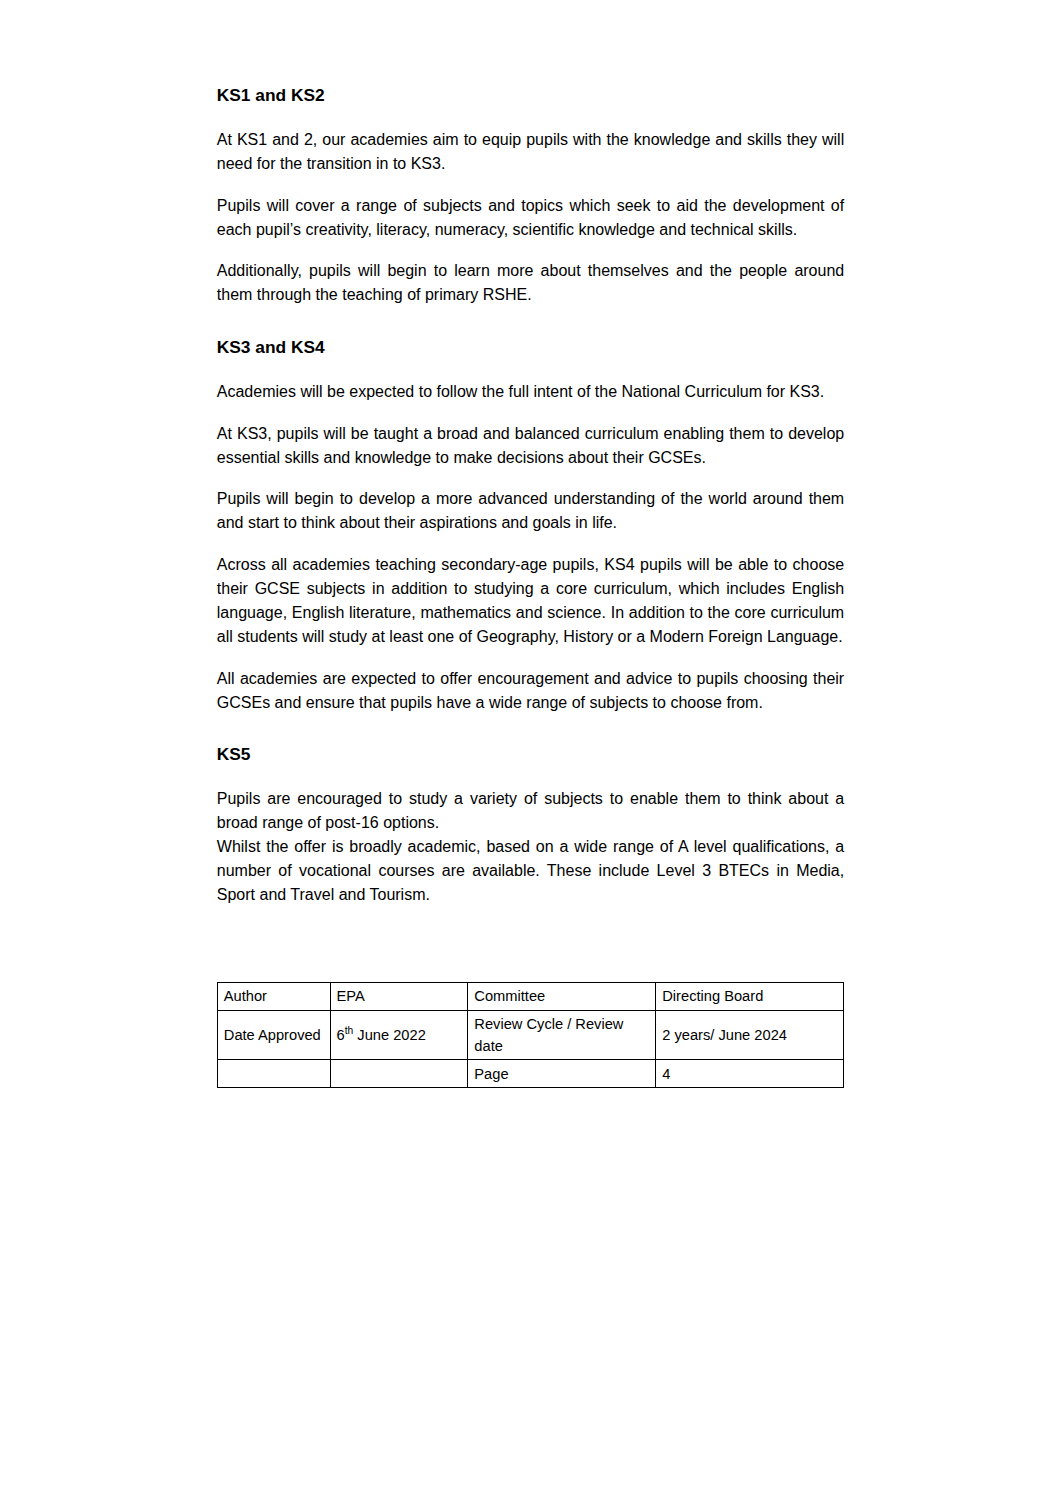KS1 and KS2
At KS1 and 2, our academies aim to equip pupils with the knowledge and skills they will need for the transition in to KS3.
Pupils will cover a range of subjects and topics which seek to aid the development of each pupil’s creativity, literacy, numeracy, scientific knowledge and technical skills.
Additionally, pupils will begin to learn more about themselves and the people around them through the teaching of primary RSHE.
KS3 and KS4
Academies will be expected to follow the full intent of the National Curriculum for KS3.
At KS3, pupils will be taught a broad and balanced curriculum enabling them to develop essential skills and knowledge to make decisions about their GCSEs.
Pupils will begin to develop a more advanced understanding of the world around them and start to think about their aspirations and goals in life.
Across all academies teaching secondary-age pupils, KS4 pupils will be able to choose their GCSE subjects in addition to studying a core curriculum, which includes English language, English literature, mathematics and science. In addition to the core curriculum all students will study at least one of Geography, History or a Modern Foreign Language.
All academies are expected to offer encouragement and advice to pupils choosing their GCSEs and ensure that pupils have a wide range of subjects to choose from.
KS5
Pupils are encouraged to study a variety of subjects to enable them to think about a broad range of post-16 options.
Whilst the offer is broadly academic, based on a wide range of A level qualifications, a number of vocational courses are available. These include Level 3 BTECs in Media, Sport and Travel and Tourism.
| Author | EPA | Committee | Directing Board |
| Date Approved | 6 th June 2022 | Review Cycle / Review date | 2 years/ June 2024 |
| | | Page | 4 |